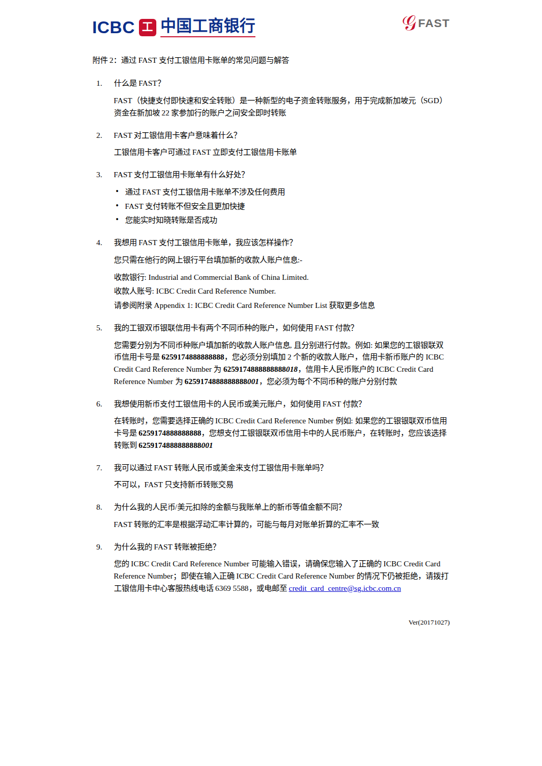ICBC 工 中国工商银行
𝒢 FAST
附件 2：通过 FAST 支付工银信用卡账单的常见问题与解答
什么是 FAST？
FAST（快捷支付即快速和安全转账）是一种新型的电子资金转账服务，用于完成新加坡元（SGD）资金在新加坡 22 家参加行的账户之间安全即时转账
FAST 对工银信用卡客户意味着什么？
工银信用卡客户可通过 FAST 立即支付工银信用卡账单
FAST 支付工银信用卡账单有什么好处？
通过 FAST 支付工银信用卡账单不涉及任何费用
FAST 支付转账不但安全且更加快捷
您能实时知晓转账是否成功
我想用 FAST 支付工银信用卡账单，我应该怎样操作？
您只需在他行的网上银行平台填加新的收款人账户信息:-
收款银行: Industrial and Commercial Bank of China Limited.
收款人账号: ICBC Credit Card Reference Number.
请参阅附录 Appendix 1: ICBC Credit Card Reference Number List 获取更多信息
我的工银双币银联信用卡有两个不同币种的账户，如何使用 FAST 付款？
您需要分别为不同币种账户填加新的收款人账户信息, 且分别进行付款。例如: 如果您的工银银联双币信用卡号是 6259174888888888，您必须分别填加 2 个新的收款人账户，信用卡新币账户的 ICBC Credit Card Reference Number 为 6259174888888888018，信用卡人民币账户的 ICBC Credit Card Reference Number 为 6259174888888888001，您必须为每个不同币种的账户分别付款
我想使用新币支付工银信用卡的人民币或美元账户，如何使用 FAST 付款？
在转账时，您需要选择正确的 ICBC Credit Card Reference Number 例如: 如果您的工银银联双币信用卡号是 6259174888888888，您想支付工银银联双币信用卡中的人民币账户，在转账时，您应该选择转账到 6259174888888888001
我可以通过 FAST 转账人民币或美金来支付工银信用卡账单吗？
不可以，FAST 只支持新币转账交易
为什么我的人民币/美元扣除的金额与我账单上的新币等值金额不同？
FAST 转账的汇率是根据浮动汇率计算的，可能与每月对账单折算的汇率不一致
为什么我的 FAST 转账被拒绝？
您的 ICBC Credit Card Reference Number 可能输入错误，请确保您输入了正确的 ICBC Credit Card Reference Number；即使在输入正确 ICBC Credit Card Reference Number 的情况下仍被拒绝，请拨打工银信用卡中心客服热线电话 6369 5588，或电邮至 credit_card_centre@sg.icbc.com.cn
Ver(20171027)